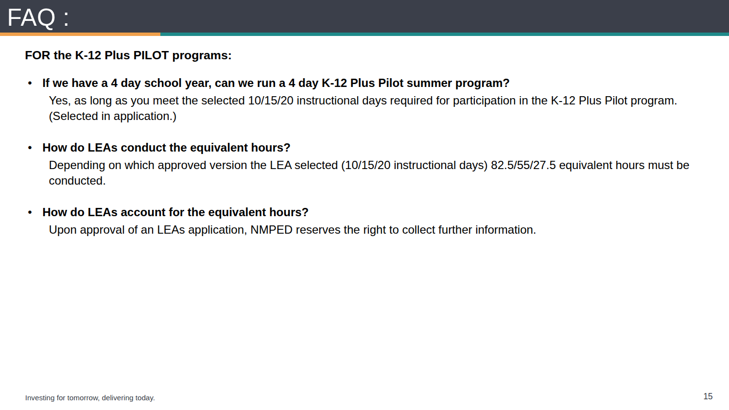FAQ :
FOR the K-12 Plus PILOT programs:
If we have a 4 day school year, can we run a 4 day K-12 Plus Pilot summer program? Yes, as long as you meet the selected 10/15/20 instructional days required for participation in the K-12 Plus Pilot program. (Selected in application.)
How do LEAs conduct the equivalent hours? Depending on which approved version the LEA selected (10/15/20 instructional days) 82.5/55/27.5 equivalent hours must be conducted.
How do LEAs account for the equivalent hours? Upon approval of an LEAs application, NMPED reserves the right to collect further information.
Investing for tomorrow, delivering today.
15